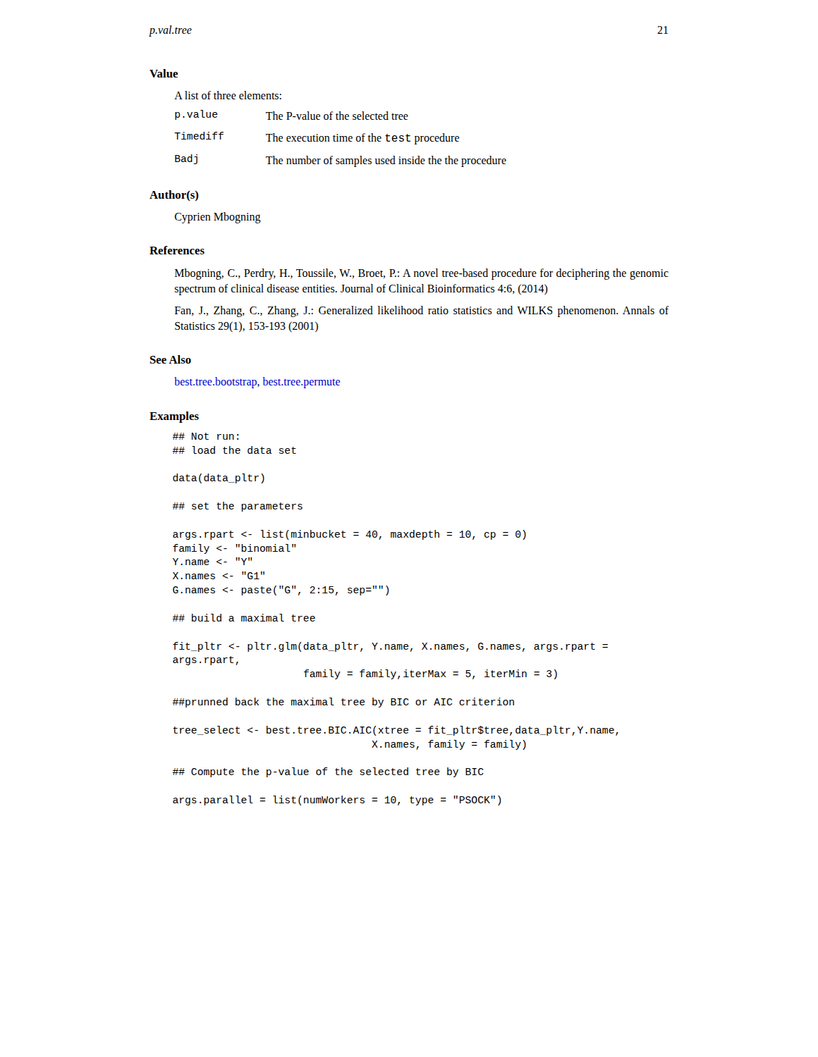p.val.tree 21
Value
A list of three elements:
p.value
The P-value of the selected tree
Timediff
The execution time of the test procedure
Badj
The number of samples used inside the the procedure
Author(s)
Cyprien Mbogning
References
Mbogning, C., Perdry, H., Toussile, W., Broet, P.: A novel tree-based procedure for deciphering the genomic spectrum of clinical disease entities. Journal of Clinical Bioinformatics 4:6, (2014)
Fan, J., Zhang, C., Zhang, J.: Generalized likelihood ratio statistics and WILKS phenomenon. Annals of Statistics 29(1), 153-193 (2001)
See Also
best.tree.bootstrap, best.tree.permute
Examples
## Not run: 
## load the data set

data(data_pltr)

## set the parameters

args.rpart <- list(minbucket = 40, maxdepth = 10, cp = 0)
family <- "binomial"
Y.name <- "Y"
X.names <- "G1"
G.names <- paste("G", 2:15, sep="")

## build a maximal tree

fit_pltr <- pltr.glm(data_pltr, Y.name, X.names, G.names, args.rpart = args.rpart,
                     family = family,iterMax = 5, iterMin = 3)

##prunned back the maximal tree by BIC or AIC criterion

tree_select <- best.tree.BIC.AIC(xtree = fit_pltr$tree,data_pltr,Y.name,
                                X.names, family = family)

## Compute the p-value of the selected tree by BIC

args.parallel = list(numWorkers = 10, type = "PSOCK")